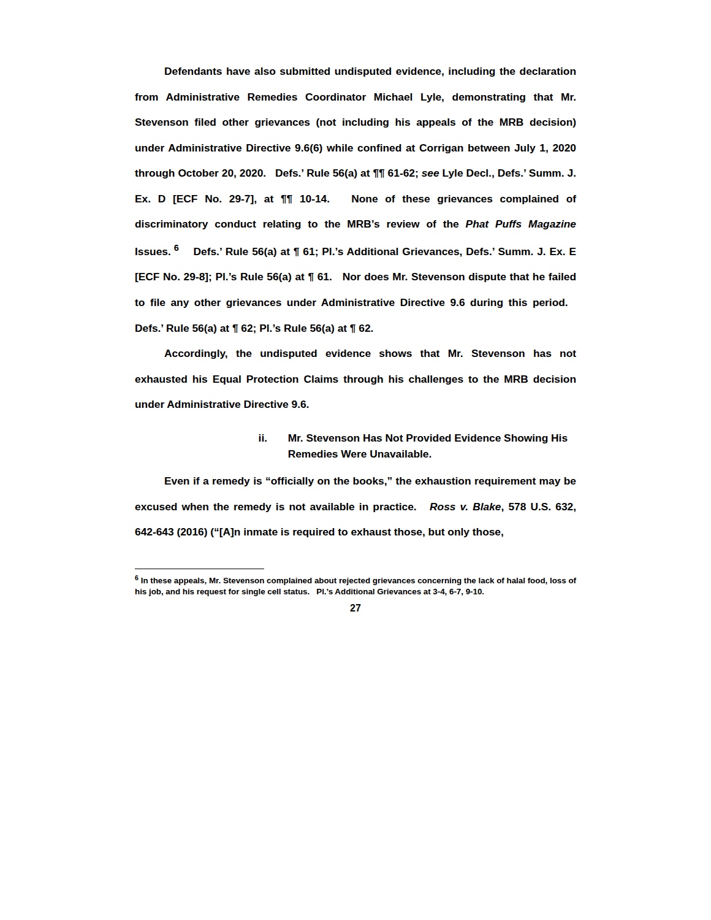Defendants have also submitted undisputed evidence, including the declaration from Administrative Remedies Coordinator Michael Lyle, demonstrating that Mr. Stevenson filed other grievances (not including his appeals of the MRB decision) under Administrative Directive 9.6(6) while confined at Corrigan between July 1, 2020 through October 20, 2020. Defs.’ Rule 56(a) at ¶¶ 61-62; see Lyle Decl., Defs.’ Summ. J. Ex. D [ECF No. 29-7], at ¶¶ 10-14. None of these grievances complained of discriminatory conduct relating to the MRB’s review of the Phat Puffs Magazine Issues. 6 Defs.’ Rule 56(a) at ¶ 61; Pl.’s Additional Grievances, Defs.’ Summ. J. Ex. E [ECF No. 29-8]; Pl.’s Rule 56(a) at ¶ 61. Nor does Mr. Stevenson dispute that he failed to file any other grievances under Administrative Directive 9.6 during this period. Defs.’ Rule 56(a) at ¶ 62; Pl.’s Rule 56(a) at ¶ 62.
Accordingly, the undisputed evidence shows that Mr. Stevenson has not exhausted his Equal Protection Claims through his challenges to the MRB decision under Administrative Directive 9.6.
ii. Mr. Stevenson Has Not Provided Evidence Showing His Remedies Were Unavailable.
Even if a remedy is “officially on the books,” the exhaustion requirement may be excused when the remedy is not available in practice. Ross v. Blake, 578 U.S. 632, 642-643 (2016) (“[A]n inmate is required to exhaust those, but only those,
6 In these appeals, Mr. Stevenson complained about rejected grievances concerning the lack of halal food, loss of his job, and his request for single cell status. Pl.’s Additional Grievances at 3-4, 6-7, 9-10.
27